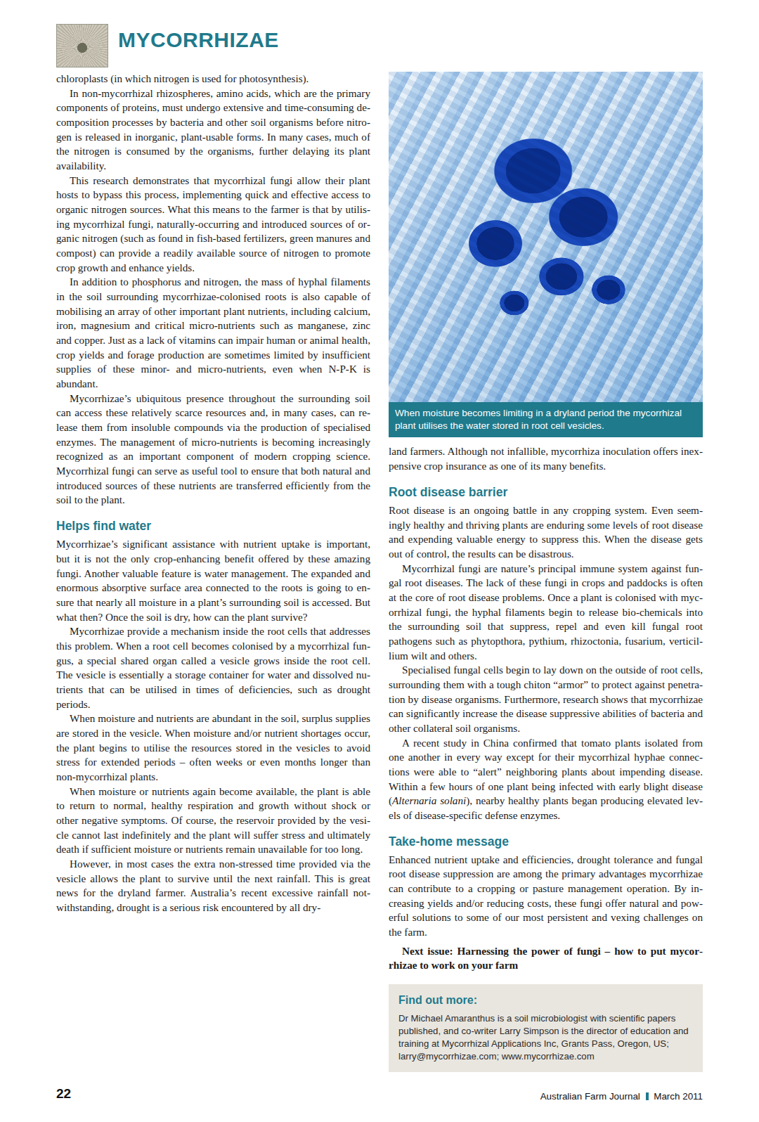Mycorrhizae
chloroplasts (in which nitrogen is used for photosynthesis).
In non-mycorrhizal rhizospheres, amino acids, which are the primary components of proteins, must undergo extensive and time-consuming decomposition processes by bacteria and other soil organisms before nitrogen is released in inorganic, plant-usable forms. In many cases, much of the nitrogen is consumed by the organisms, further delaying its plant availability.
This research demonstrates that mycorrhizal fungi allow their plant hosts to bypass this process, implementing quick and effective access to organic nitrogen sources. What this means to the farmer is that by utilising mycorrhizal fungi, naturally-occurring and introduced sources of organic nitrogen (such as found in fish-based fertilizers, green manures and compost) can provide a readily available source of nitrogen to promote crop growth and enhance yields.
In addition to phosphorus and nitrogen, the mass of hyphal filaments in the soil surrounding mycorrhizae-colonised roots is also capable of mobilising an array of other important plant nutrients, including calcium, iron, magnesium and critical micro-nutrients such as manganese, zinc and copper. Just as a lack of vitamins can impair human or animal health, crop yields and forage production are sometimes limited by insufficient supplies of these minor- and micro-nutrients, even when N-P-K is abundant.
Mycorrhizae’s ubiquitous presence throughout the surrounding soil can access these relatively scarce resources and, in many cases, can release them from insoluble compounds via the production of specialised enzymes. The management of micro-nutrients is becoming increasingly recognized as an important component of modern cropping science. Mycorrhizal fungi can serve as useful tool to ensure that both natural and introduced sources of these nutrients are transferred efficiently from the soil to the plant.
Helps find water
Mycorrhizae’s significant assistance with nutrient uptake is important, but it is not the only crop-enhancing benefit offered by these amazing fungi. Another valuable feature is water management. The expanded and enormous absorptive surface area connected to the roots is going to ensure that nearly all moisture in a plant’s surrounding soil is accessed. But what then? Once the soil is dry, how can the plant survive?
Mycorrhizae provide a mechanism inside the root cells that addresses this problem. When a root cell becomes colonised by a mycorrhizal fungus, a special shared organ called a vesicle grows inside the root cell. The vesicle is essentially a storage container for water and dissolved nutrients that can be utilised in times of deficiencies, such as drought periods.
When moisture and nutrients are abundant in the soil, surplus supplies are stored in the vesicle. When moisture and/or nutrient shortages occur, the plant begins to utilise the resources stored in the vesicles to avoid stress for extended periods – often weeks or even months longer than non-mycorrhizal plants.
When moisture or nutrients again become available, the plant is able to return to normal, healthy respiration and growth without shock or other negative symptoms. Of course, the reservoir provided by the vesicle cannot last indefinitely and the plant will suffer stress and ultimately death if sufficient moisture or nutrients remain unavailable for too long.
However, in most cases the extra non-stressed time provided via the vesicle allows the plant to survive until the next rainfall. This is great news for the dryland farmer. Australia’s recent excessive rainfall notwithstanding, drought is a serious risk encountered by all dry-
When moisture becomes limiting in a dryland period the mycorrhizal plant utilises the water stored in root cell vesicles.
land farmers. Although not infallible, mycorrhiza inoculation offers inexpensive crop insurance as one of its many benefits.
Root disease barrier
Root disease is an ongoing battle in any cropping system. Even seemingly healthy and thriving plants are enduring some levels of root disease and expending valuable energy to suppress this. When the disease gets out of control, the results can be disastrous.
Mycorrhizal fungi are nature’s principal immune system against fungal root diseases. The lack of these fungi in crops and paddocks is often at the core of root disease problems. Once a plant is colonised with mycorrhizal fungi, the hyphal filaments begin to release bio-chemicals into the surrounding soil that suppress, repel and even kill fungal root pathogens such as phytopthora, pythium, rhizoctonia, fusarium, verticillium wilt and others.
Specialised fungal cells begin to lay down on the outside of root cells, surrounding them with a tough chiton “armor” to protect against penetration by disease organisms. Furthermore, research shows that mycorrhizae can significantly increase the disease suppressive abilities of bacteria and other collateral soil organisms.
A recent study in China confirmed that tomato plants isolated from one another in every way except for their mycorrhizal hyphae connections were able to “alert” neighboring plants about impending disease. Within a few hours of one plant being infected with early blight disease (Alternaria solani), nearby healthy plants began producing elevated levels of disease-specific defense enzymes.
Take-home message
Enhanced nutrient uptake and efficiencies, drought tolerance and fungal root disease suppression are among the primary advantages mycorrhizae can contribute to a cropping or pasture management operation. By increasing yields and/or reducing costs, these fungi offer natural and powerful solutions to some of our most persistent and vexing challenges on the farm.
Next issue: Harnessing the power of fungi – how to put mycorrhizae to work on your farm
Find out more:
Dr Michael Amaranthus is a soil microbiologist with scientific papers published, and co-writer Larry Simpson is the director of education and training at Mycorrhizal Applications Inc, Grants Pass, Oregon, US; larry@mycorrhizae.com; www.mycorrhizae.com
22
Australian Farm Journal March 2011